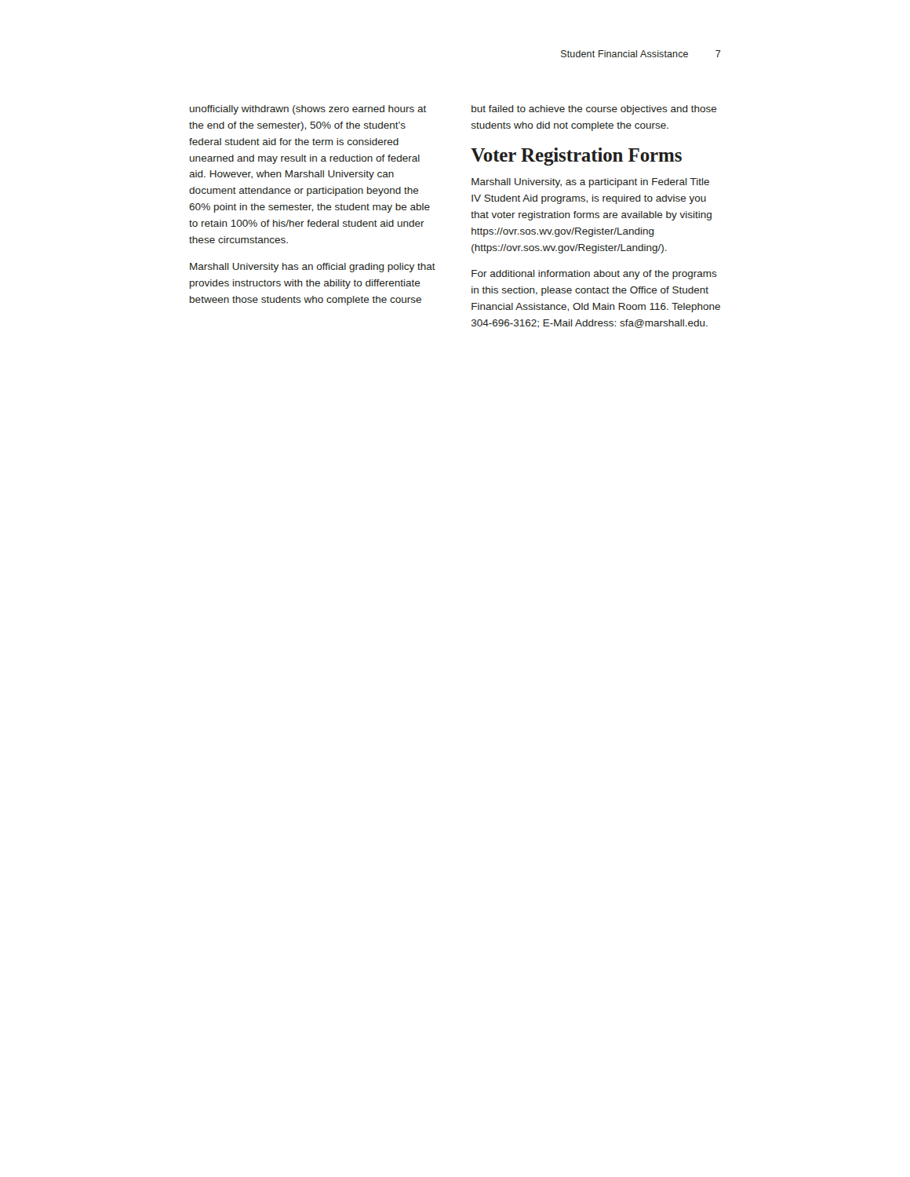Student Financial Assistance 7
unofficially withdrawn (shows zero earned hours at the end of the semester), 50% of the student’s federal student aid for the term is considered unearned and may result in a reduction of federal aid. However, when Marshall University can document attendance or participation beyond the 60% point in the semester, the student may be able to retain 100% of his/her federal student aid under these circumstances.
Marshall University has an official grading policy that provides instructors with the ability to differentiate between those students who complete the course but failed to achieve the course objectives and those students who did not complete the course.
Voter Registration Forms
Marshall University, as a participant in Federal Title IV Student Aid programs, is required to advise you that voter registration forms are available by visiting https://ovr.sos.wv.gov/Register/Landing (https://ovr.sos.wv.gov/Register/Landing/).
For additional information about any of the programs in this section, please contact the Office of Student Financial Assistance, Old Main Room 116. Telephone 304-696-3162; E-Mail Address: sfa@marshall.edu.